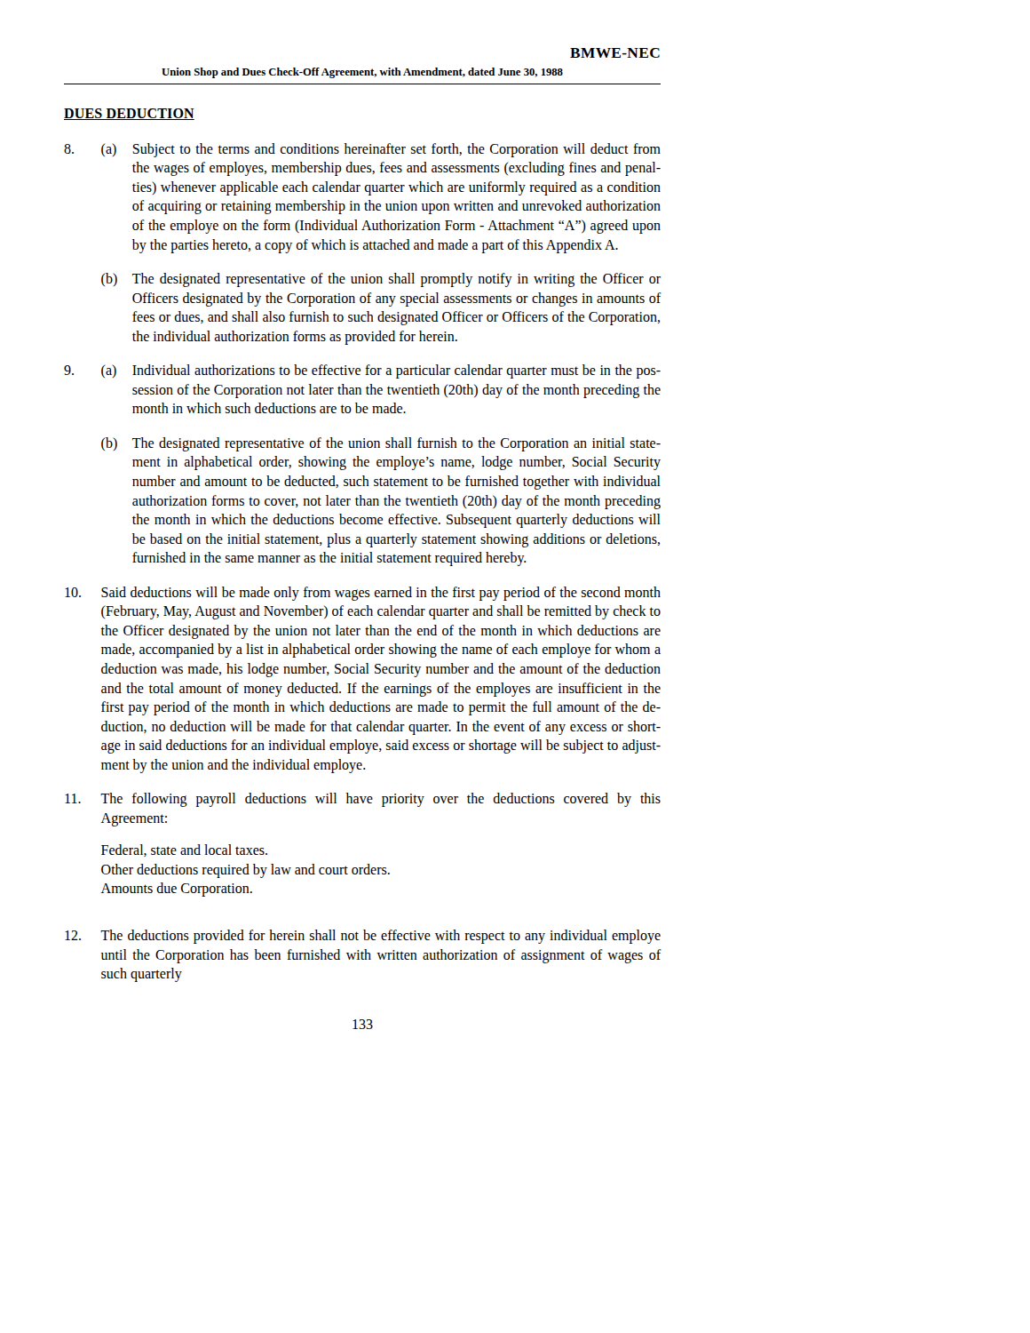BMWE-NEC
Union Shop and Dues Check-Off Agreement, with Amendment, dated June 30, 1988
DUES DEDUCTION
8.
(a)
Subject to the terms and conditions hereinafter set forth, the Corporation will deduct from the wages of employes, membership dues, fees and assessments (excluding fines and penalties) whenever applicable each calendar quarter which are uniformly required as a condition of acquiring or retaining membership in the union upon written and unrevoked authorization of the employe on the form (Individual Authorization Form - Attachment “A”) agreed upon by the parties hereto, a copy of which is attached and made a part of this Appendix A.
(b)
The designated representative of the union shall promptly notify in writing the Officer or Officers designated by the Corporation of any special assessments or changes in amounts of fees or dues, and shall also furnish to such designated Officer or Officers of the Corporation, the individual authorization forms as provided for herein.
9.
(a)
Individual authorizations to be effective for a particular calendar quarter must be in the possession of the Corporation not later than the twentieth (20th) day of the month preceding the month in which such deductions are to be made.
(b)
The designated representative of the union shall furnish to the Corporation an initial statement in alphabetical order, showing the employe’s name, lodge number, Social Security number and amount to be deducted, such statement to be furnished together with individual authorization forms to cover, not later than the twentieth (20th) day of the month preceding the month in which the deductions become effective. Subsequent quarterly deductions will be based on the initial statement, plus a quarterly statement showing additions or deletions, furnished in the same manner as the initial statement required hereby.
10.
Said deductions will be made only from wages earned in the first pay period of the second month (February, May, August and November) of each calendar quarter and shall be remitted by check to the Officer designated by the union not later than the end of the month in which deductions are made, accompanied by a list in alphabetical order showing the name of each employe for whom a deduction was made, his lodge number, Social Security number and the amount of the deduction and the total amount of money deducted. If the earnings of the employes are insufficient in the first pay period of the month in which deductions are made to permit the full amount of the deduction, no deduction will be made for that calendar quarter. In the event of any excess or shortage in said deductions for an individual employe, said excess or shortage will be subject to adjustment by the union and the individual employe.
11.
The following payroll deductions will have priority over the deductions covered by this Agreement:
Federal, state and local taxes.
Other deductions required by law and court orders.
Amounts due Corporation.
12.
The deductions provided for herein shall not be effective with respect to any individual employe until the Corporation has been furnished with written authorization of assignment of wages of such quarterly
133